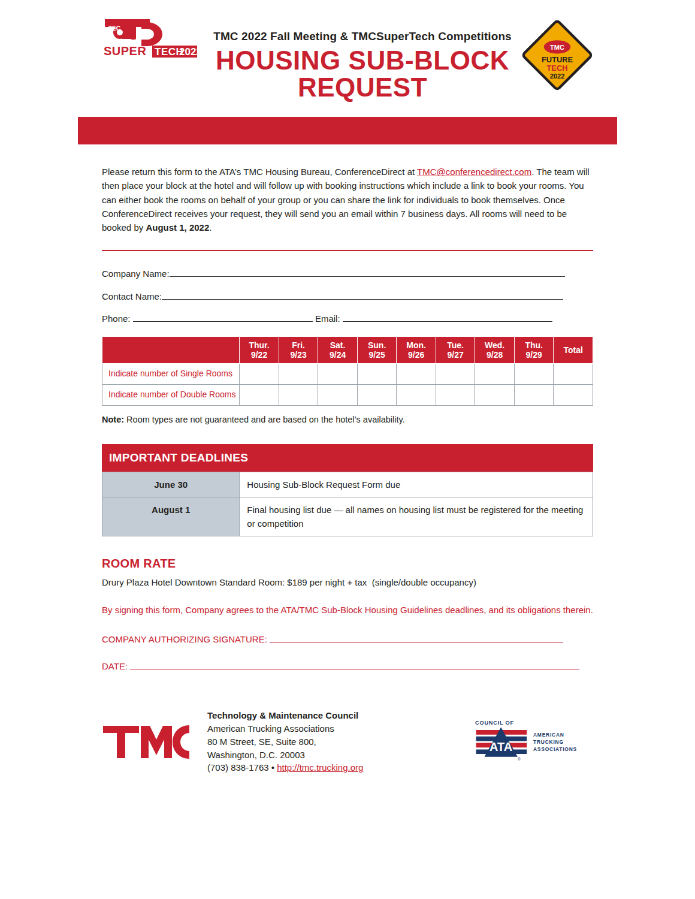SUPER TECH 2022 TEC
TMC 2022 Fall Meeting & TMCSuperTech Competitions
Housing Sub-Block
Request
TMC FUTURE TECH 2022
Please return this form to the ATA’s TMC Housing Bureau, ConferenceDirect at TMC@conferencedirect.com. The team will then place your block at the hotel and will follow up with booking instructions which include a link to book your rooms. You can either book the rooms on behalf of your group or you can share the link for individuals to book themselves. Once ConferenceDirect receives your request, they will send you an email within 7 business days. All rooms will need to be booked by August 1, 2022.
Company Name:
Contact Name:
Phone: Email:
| | Thur. 9/22 | Fri. 9/23 | Sat. 9/24 | Sun. 9/25 | Mon. 9/26 | Tue. 9/27 | Wed. 9/28 | Thu. 9/29 | Total |
| --- | --- | --- | --- | --- | --- | --- | --- | --- | --- |
| Indicate number of Single Rooms | | | | | | | | | |
| Indicate number of Double Rooms | | | | | | | | | |
Note: Room types are not guaranteed and are based on the hotel’s availability.
IMPORTANT DEADLINES
| June 30 | Housing Sub-Block Request Form due |
| August 1 | Final housing list due — all names on housing list must be registered for the meeting or competition |
Room Rate
Drury Plaza Hotel Downtown Standard Room: $189 per night + tax (single/double occupancy)
By signing this form, Company agrees to the ATA/TMC Sub-Block Housing Guidelines deadlines, and its obligations therein.
COMPANY AUTHORIZING SIGNATURE:
DATE:
Technology & Maintenance Council
American Trucking Associations
80 M Street, SE, Suite 800,
Washington, D.C. 20003
(703) 838-1763 • http://tmc.trucking.org
COUNCIL OF ATA AMERICAN TRUCKING ASSOCIATIONS ®